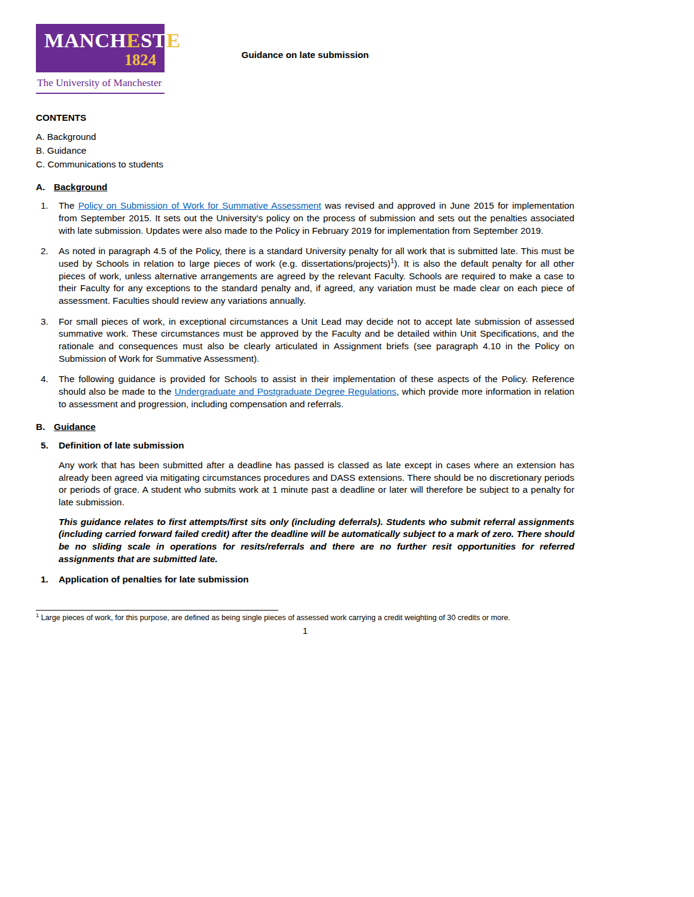MANCHESTER
1824
The University of Manchester
Guidance on late submission
CONTENTS
A. Background
B. Guidance
C. Communications to students
A. Background
The Policy on Submission of Work for Summative Assessment was revised and approved in June 2015 for implementation from September 2015. It sets out the University's policy on the process of submission and sets out the penalties associated with late submission. Updates were also made to the Policy in February 2019 for implementation from September 2019.
As noted in paragraph 4.5 of the Policy, there is a standard University penalty for all work that is submitted late. This must be used by Schools in relation to large pieces of work (e.g. dissertations/projects)1). It is also the default penalty for all other pieces of work, unless alternative arrangements are agreed by the relevant Faculty. Schools are required to make a case to their Faculty for any exceptions to the standard penalty and, if agreed, any variation must be made clear on each piece of assessment. Faculties should review any variations annually.
For small pieces of work, in exceptional circumstances a Unit Lead may decide not to accept late submission of assessed summative work. These circumstances must be approved by the Faculty and be detailed within Unit Specifications, and the rationale and consequences must also be clearly articulated in Assignment briefs (see paragraph 4.10 in the Policy on Submission of Work for Summative Assessment).
The following guidance is provided for Schools to assist in their implementation of these aspects of the Policy. Reference should also be made to the Undergraduate and Postgraduate Degree Regulations, which provide more information in relation to assessment and progression, including compensation and referrals.
B. Guidance
Definition of late submission
Any work that has been submitted after a deadline has passed is classed as late except in cases where an extension has already been agreed via mitigating circumstances procedures and DASS extensions. There should be no discretionary periods or periods of grace. A student who submits work at 1 minute past a deadline or later will therefore be subject to a penalty for late submission.
This guidance relates to first attempts/first sits only (including deferrals). Students who submit referral assignments (including carried forward failed credit) after the deadline will be automatically subject to a mark of zero. There should be no sliding scale in operations for resits/referrals and there are no further resit opportunities for referred assignments that are submitted late.
Application of penalties for late submission
1 Large pieces of work, for this purpose, are defined as being single pieces of assessed work carrying a credit weighting of 30 credits or more.
1